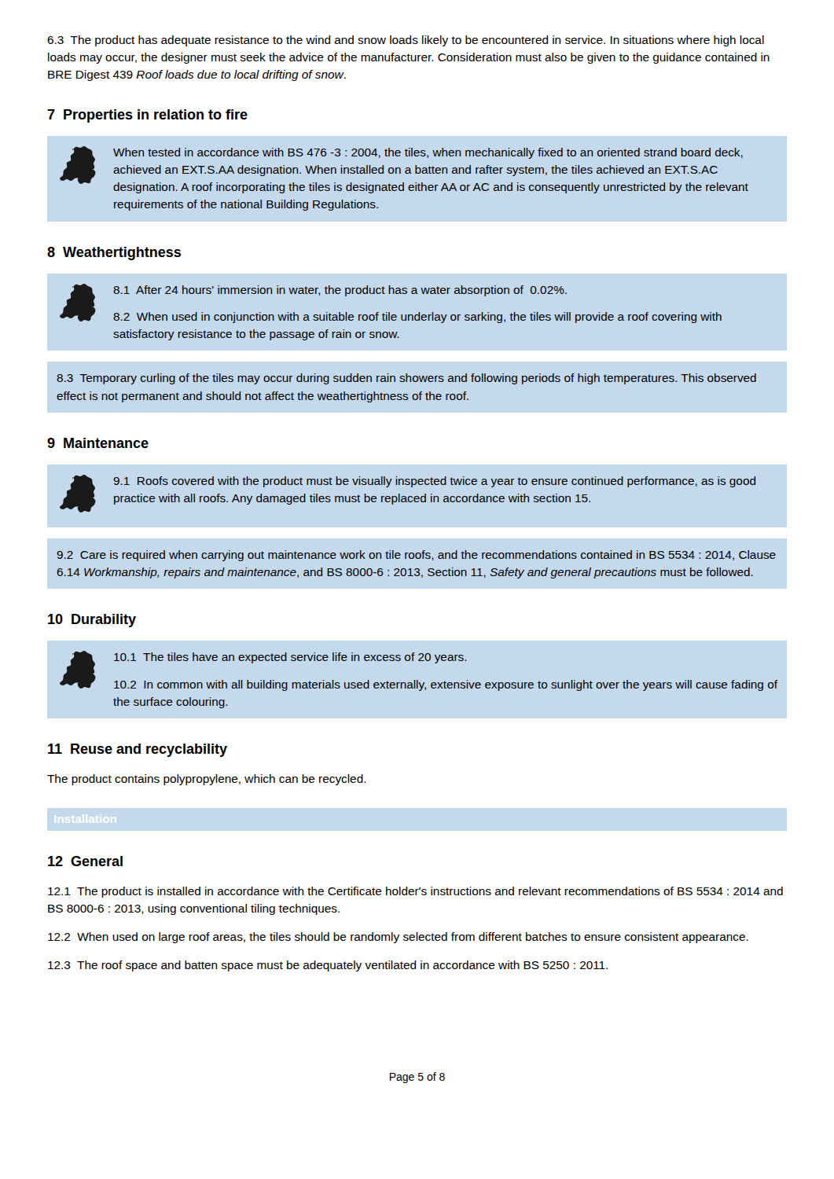6.3 The product has adequate resistance to the wind and snow loads likely to be encountered in service. In situations where high local loads may occur, the designer must seek the advice of the manufacturer. Consideration must also be given to the guidance contained in BRE Digest 439 Roof loads due to local drifting of snow.
7 Properties in relation to fire
When tested in accordance with BS 476 -3 : 2004, the tiles, when mechanically fixed to an oriented strand board deck, achieved an EXT.S.AA designation. When installed on a batten and rafter system, the tiles achieved an EXT.S.AC designation. A roof incorporating the tiles is designated either AA or AC and is consequently unrestricted by the relevant requirements of the national Building Regulations.
8 Weathertightness
8.1 After 24 hours' immersion in water, the product has a water absorption of 0.02%.
8.2 When used in conjunction with a suitable roof tile underlay or sarking, the tiles will provide a roof covering with satisfactory resistance to the passage of rain or snow.
8.3 Temporary curling of the tiles may occur during sudden rain showers and following periods of high temperatures. This observed effect is not permanent and should not affect the weathertightness of the roof.
9 Maintenance
9.1 Roofs covered with the product must be visually inspected twice a year to ensure continued performance, as is good practice with all roofs. Any damaged tiles must be replaced in accordance with section 15.
9.2 Care is required when carrying out maintenance work on tile roofs, and the recommendations contained in BS 5534 : 2014, Clause 6.14 Workmanship, repairs and maintenance, and BS 8000-6 : 2013, Section 11, Safety and general precautions must be followed.
10 Durability
10.1 The tiles have an expected service life in excess of 20 years.
10.2 In common with all building materials used externally, extensive exposure to sunlight over the years will cause fading of the surface colouring.
11 Reuse and recyclability
The product contains polypropylene, which can be recycled.
Installation
12 General
12.1 The product is installed in accordance with the Certificate holder's instructions and relevant recommendations of BS 5534 : 2014 and BS 8000-6 : 2013, using conventional tiling techniques.
12.2 When used on large roof areas, the tiles should be randomly selected from different batches to ensure consistent appearance.
12.3 The roof space and batten space must be adequately ventilated in accordance with BS 5250 : 2011.
Page 5 of 8